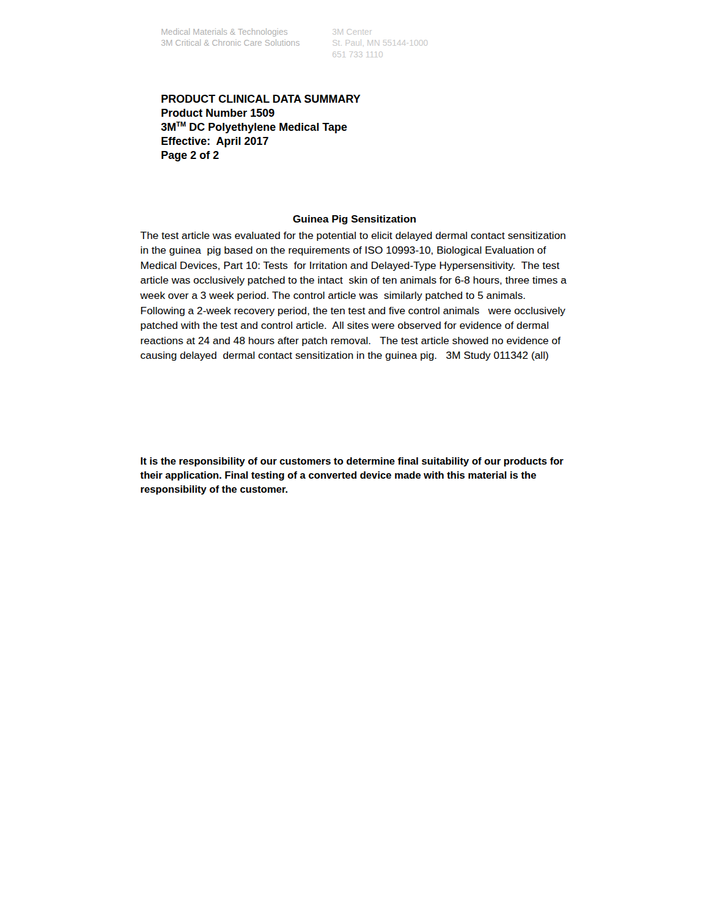Medical Materials & Technologies
3M Critical & Chronic Care Solutions
3M Center
St. Paul, MN 55144-1000
651 733 1110
PRODUCT CLINICAL DATA SUMMARY
Product Number 1509
3MTM DC Polyethylene Medical Tape
Effective: April 2017
Page 2 of 2
Guinea Pig Sensitization
The test article was evaluated for the potential to elicit delayed dermal contact sensitization in the guinea pig based on the requirements of ISO 10993-10, Biological Evaluation of Medical Devices, Part 10: Tests for Irritation and Delayed-Type Hypersensitivity. The test article was occlusively patched to the intact skin of ten animals for 6-8 hours, three times a week over a 3 week period. The control article was similarly patched to 5 animals. Following a 2-week recovery period, the ten test and five control animals were occlusively patched with the test and control article. All sites were observed for evidence of dermal reactions at 24 and 48 hours after patch removal. The test article showed no evidence of causing delayed dermal contact sensitization in the guinea pig. 3M Study 011342 (all)
It is the responsibility of our customers to determine final suitability of our products for their application. Final testing of a converted device made with this material is the responsibility of the customer.